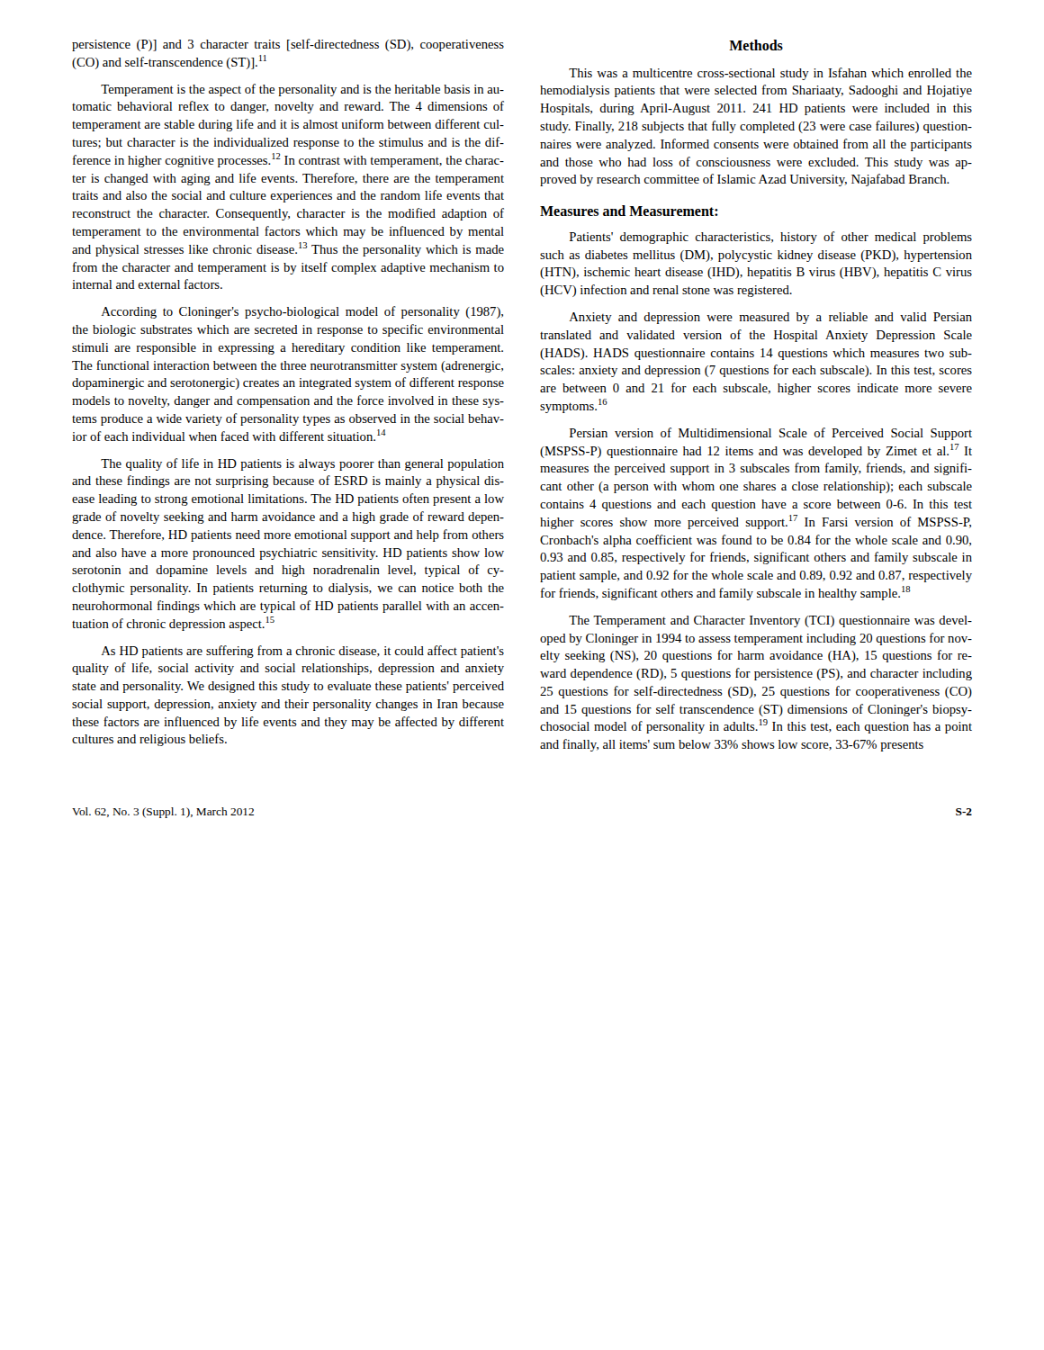persistence (P)] and 3 character traits [self-directedness (SD), cooperativeness (CO) and self-transcendence (ST)].11
Temperament is the aspect of the personality and is the heritable basis in automatic behavioral reflex to danger, novelty and reward. The 4 dimensions of temperament are stable during life and it is almost uniform between different cultures; but character is the individualized response to the stimulus and is the difference in higher cognitive processes.12 In contrast with temperament, the character is changed with aging and life events. Therefore, there are the temperament traits and also the social and culture experiences and the random life events that reconstruct the character. Consequently, character is the modified adaption of temperament to the environmental factors which may be influenced by mental and physical stresses like chronic disease.13 Thus the personality which is made from the character and temperament is by itself complex adaptive mechanism to internal and external factors.
According to Cloninger's psycho-biological model of personality (1987), the biologic substrates which are secreted in response to specific environmental stimuli are responsible in expressing a hereditary condition like temperament. The functional interaction between the three neurotransmitter system (adrenergic, dopaminergic and serotonergic) creates an integrated system of different response models to novelty, danger and compensation and the force involved in these systems produce a wide variety of personality types as observed in the social behavior of each individual when faced with different situation.14
The quality of life in HD patients is always poorer than general population and these findings are not surprising because of ESRD is mainly a physical disease leading to strong emotional limitations. The HD patients often present a low grade of novelty seeking and harm avoidance and a high grade of reward dependence. Therefore, HD patients need more emotional support and help from others and also have a more pronounced psychiatric sensitivity. HD patients show low serotonin and dopamine levels and high noradrenalin level, typical of cyclothymic personality. In patients returning to dialysis, we can notice both the neurohormonal findings which are typical of HD patients parallel with an accentuation of chronic depression aspect.15
As HD patients are suffering from a chronic disease, it could affect patient's quality of life, social activity and social relationships, depression and anxiety state and personality. We designed this study to evaluate these patients' perceived social support, depression, anxiety and their personality changes in Iran because these factors are influenced by life events and they may be affected by different cultures and religious beliefs.
Methods
This was a multicentre cross-sectional study in Isfahan which enrolled the hemodialysis patients that were selected from Shariaaty, Sadooghi and Hojatiye Hospitals, during April-August 2011. 241 HD patients were included in this study. Finally, 218 subjects that fully completed (23 were case failures) questionnaires were analyzed. Informed consents were obtained from all the participants and those who had loss of consciousness were excluded. This study was approved by research committee of Islamic Azad University, Najafabad Branch.
Measures and Measurement:
Patients' demographic characteristics, history of other medical problems such as diabetes mellitus (DM), polycystic kidney disease (PKD), hypertension (HTN), ischemic heart disease (IHD), hepatitis B virus (HBV), hepatitis C virus (HCV) infection and renal stone was registered.
Anxiety and depression were measured by a reliable and valid Persian translated and validated version of the Hospital Anxiety Depression Scale (HADS). HADS questionnaire contains 14 questions which measures two subscales: anxiety and depression (7 questions for each subscale). In this test, scores are between 0 and 21 for each subscale, higher scores indicate more severe symptoms.16
Persian version of Multidimensional Scale of Perceived Social Support (MSPSS-P) questionnaire had 12 items and was developed by Zimet et al.17 It measures the perceived support in 3 subscales from family, friends, and significant other (a person with whom one shares a close relationship); each subscale contains 4 questions and each question have a score between 0-6. In this test higher scores show more perceived support.17 In Farsi version of MSPSS-P, Cronbach's alpha coefficient was found to be 0.84 for the whole scale and 0.90, 0.93 and 0.85, respectively for friends, significant others and family subscale in patient sample, and 0.92 for the whole scale and 0.89, 0.92 and 0.87, respectively for friends, significant others and family subscale in healthy sample.18
The Temperament and Character Inventory (TCI) questionnaire was developed by Cloninger in 1994 to assess temperament including 20 questions for novelty seeking (NS), 20 questions for harm avoidance (HA), 15 questions for reward dependence (RD), 5 questions for persistence (PS), and character including 25 questions for self-directedness (SD), 25 questions for cooperativeness (CO) and 15 questions for self transcendence (ST) dimensions of Cloninger's biopsychosocial model of personality in adults.19 In this test, each question has a point and finally, all items' sum below 33% shows low score, 33-67% presents
Vol. 62, No. 3 (Suppl. 1), March 2012
S-2